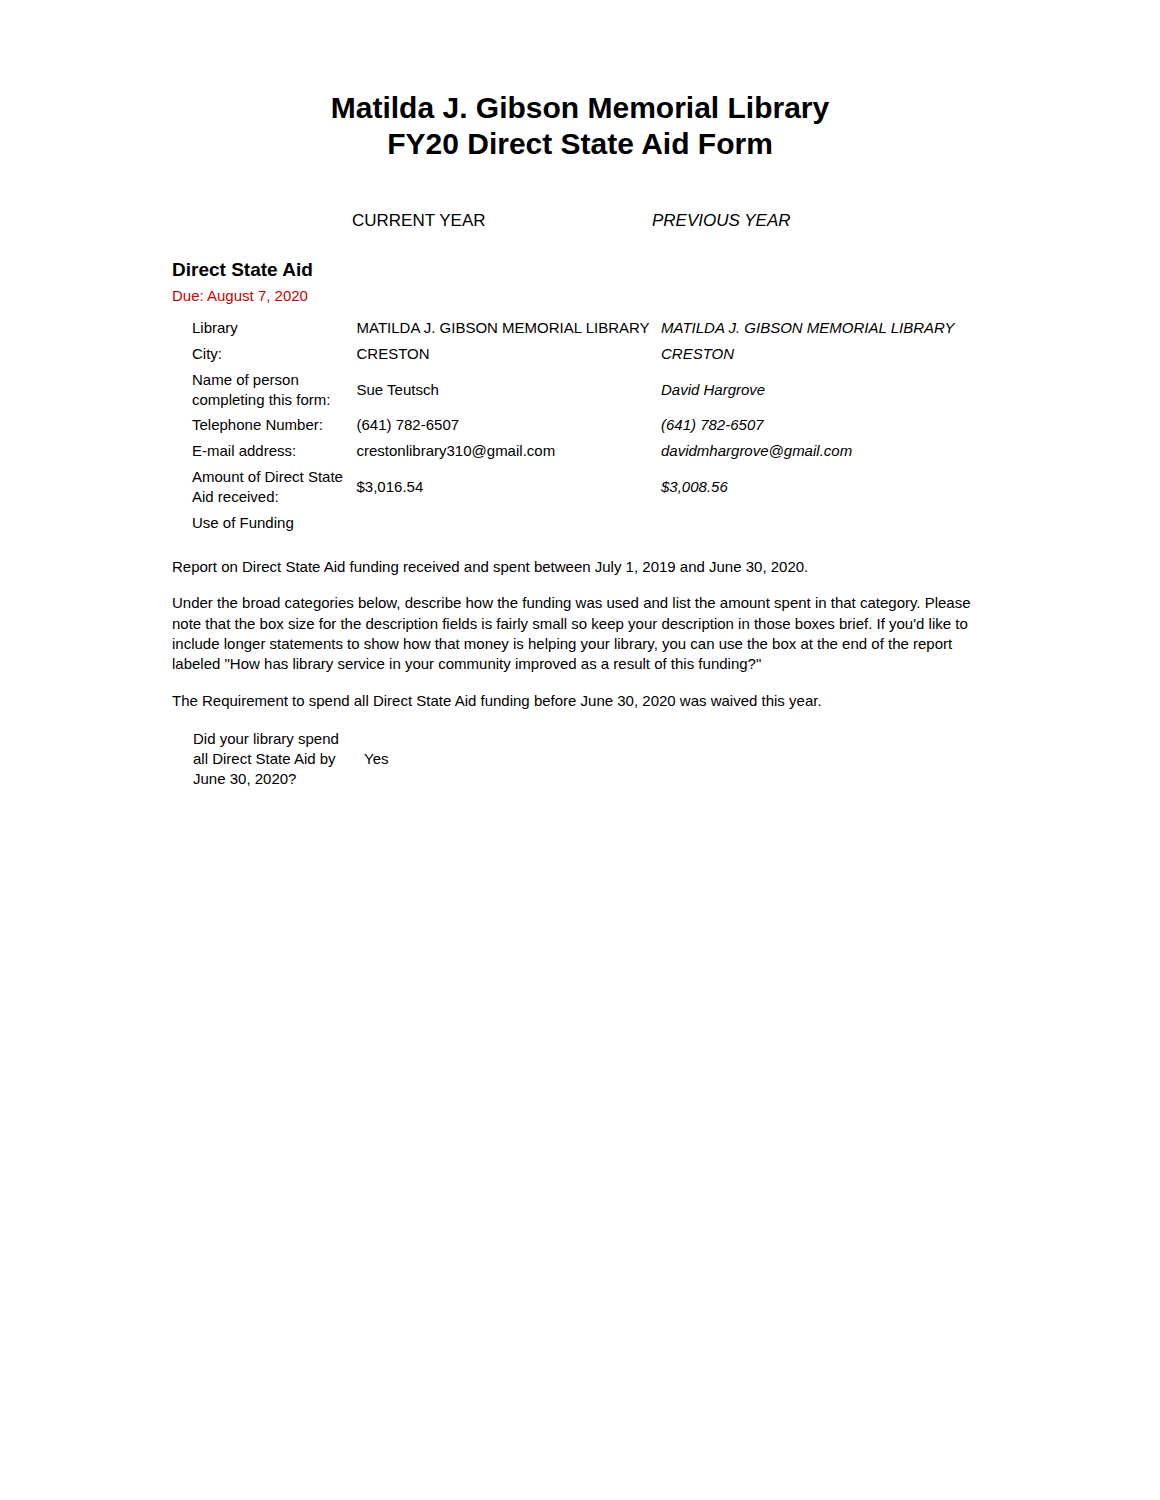Matilda J. Gibson Memorial Library
FY20 Direct State Aid Form
CURRENT YEAR
PREVIOUS YEAR
Direct State Aid
Due: August 7, 2020
| Library | MATILDA J. GIBSON MEMORIAL LIBRARY | MATILDA J. GIBSON MEMORIAL LIBRARY |
| City: | CRESTON | CRESTON |
| Name of person completing this form: | Sue Teutsch | David Hargrove |
| Telephone Number: | (641) 782-6507 | (641) 782-6507 |
| E-mail address: | crestonlibrary310@gmail.com | davidmhargrove@gmail.com |
| Amount of Direct State Aid received: | $3,016.54 | $3,008.56 |
| Use of Funding | | |
Report on Direct State Aid funding received and spent between July 1, 2019 and June 30, 2020.
Under the broad categories below, describe how the funding was used and list the amount spent in that category. Please note that the box size for the description fields is fairly small so keep your description in those boxes brief. If you'd like to include longer statements to show how that money is helping your library, you can use the box at the end of the report labeled "How has library service in your community improved as a result of this funding?"
The Requirement to spend all Direct State Aid funding before June 30, 2020 was waived this year.
| Did your library spend all Direct State Aid by June 30, 2020? | Yes |